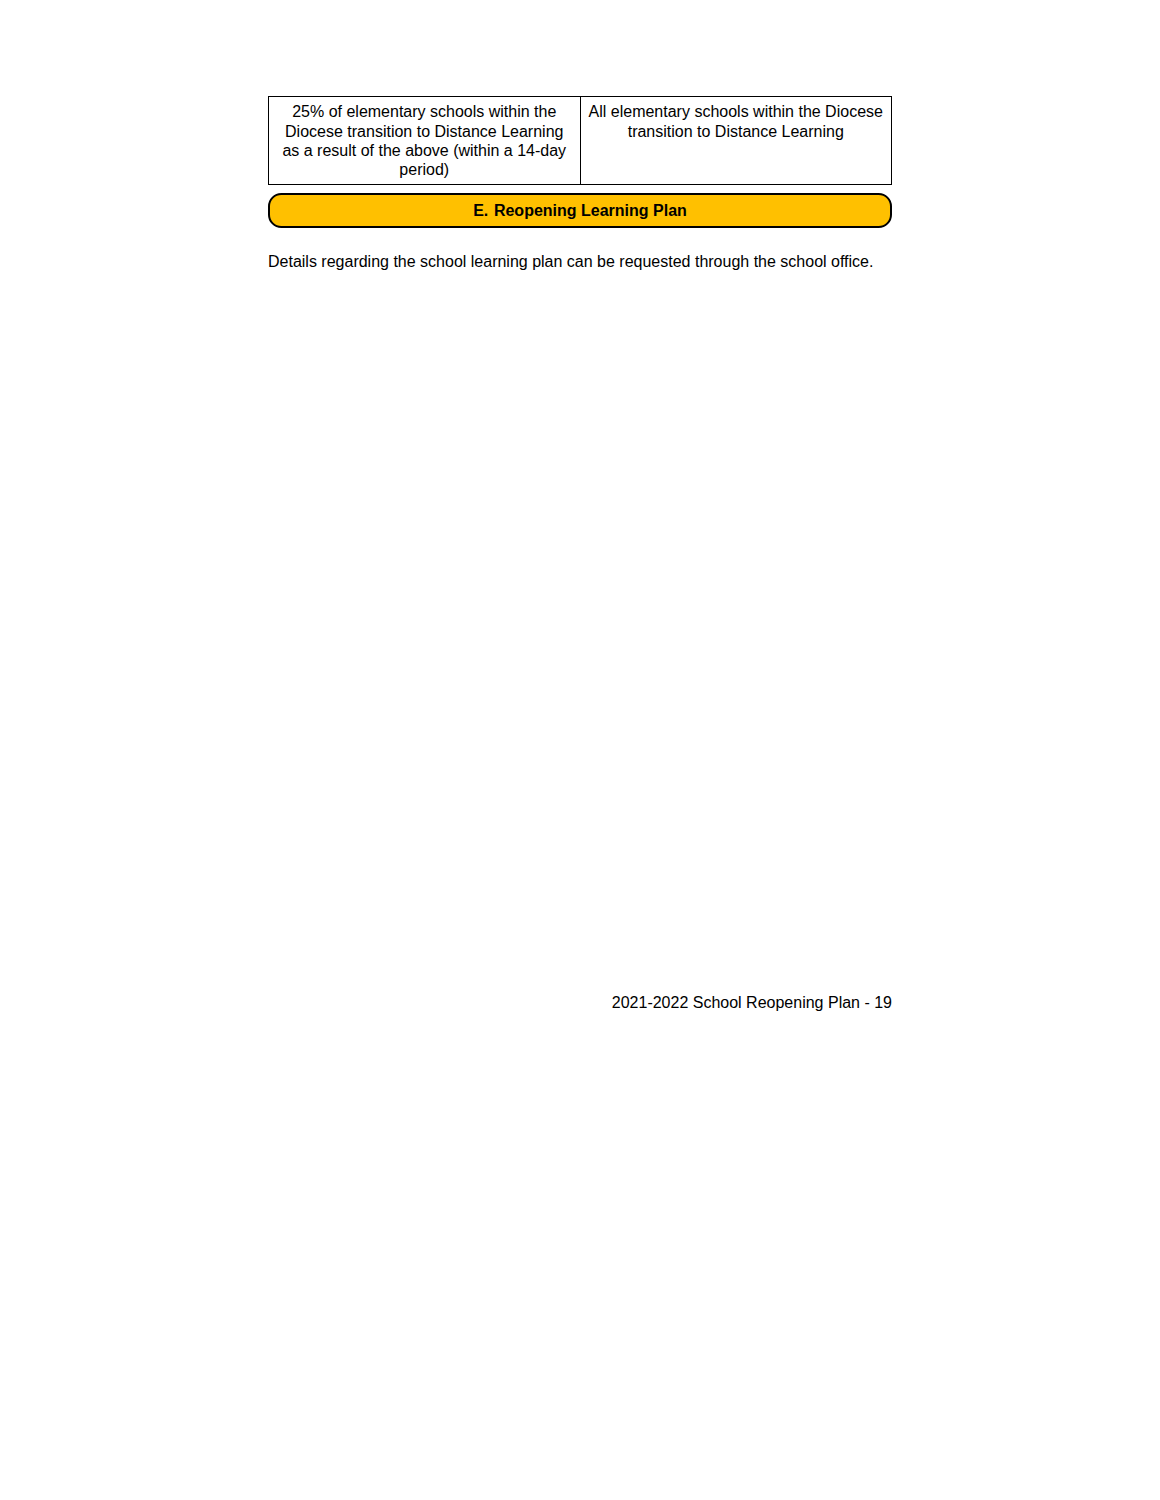| 25% of elementary schools within the Diocese transition to Distance Learning as a result of the above (within a 14-day period) | All elementary schools within the Diocese transition to Distance Learning |
E. Reopening Learning Plan
Details regarding the school learning plan can be requested through the school office.
2021-2022 School Reopening Plan - 19